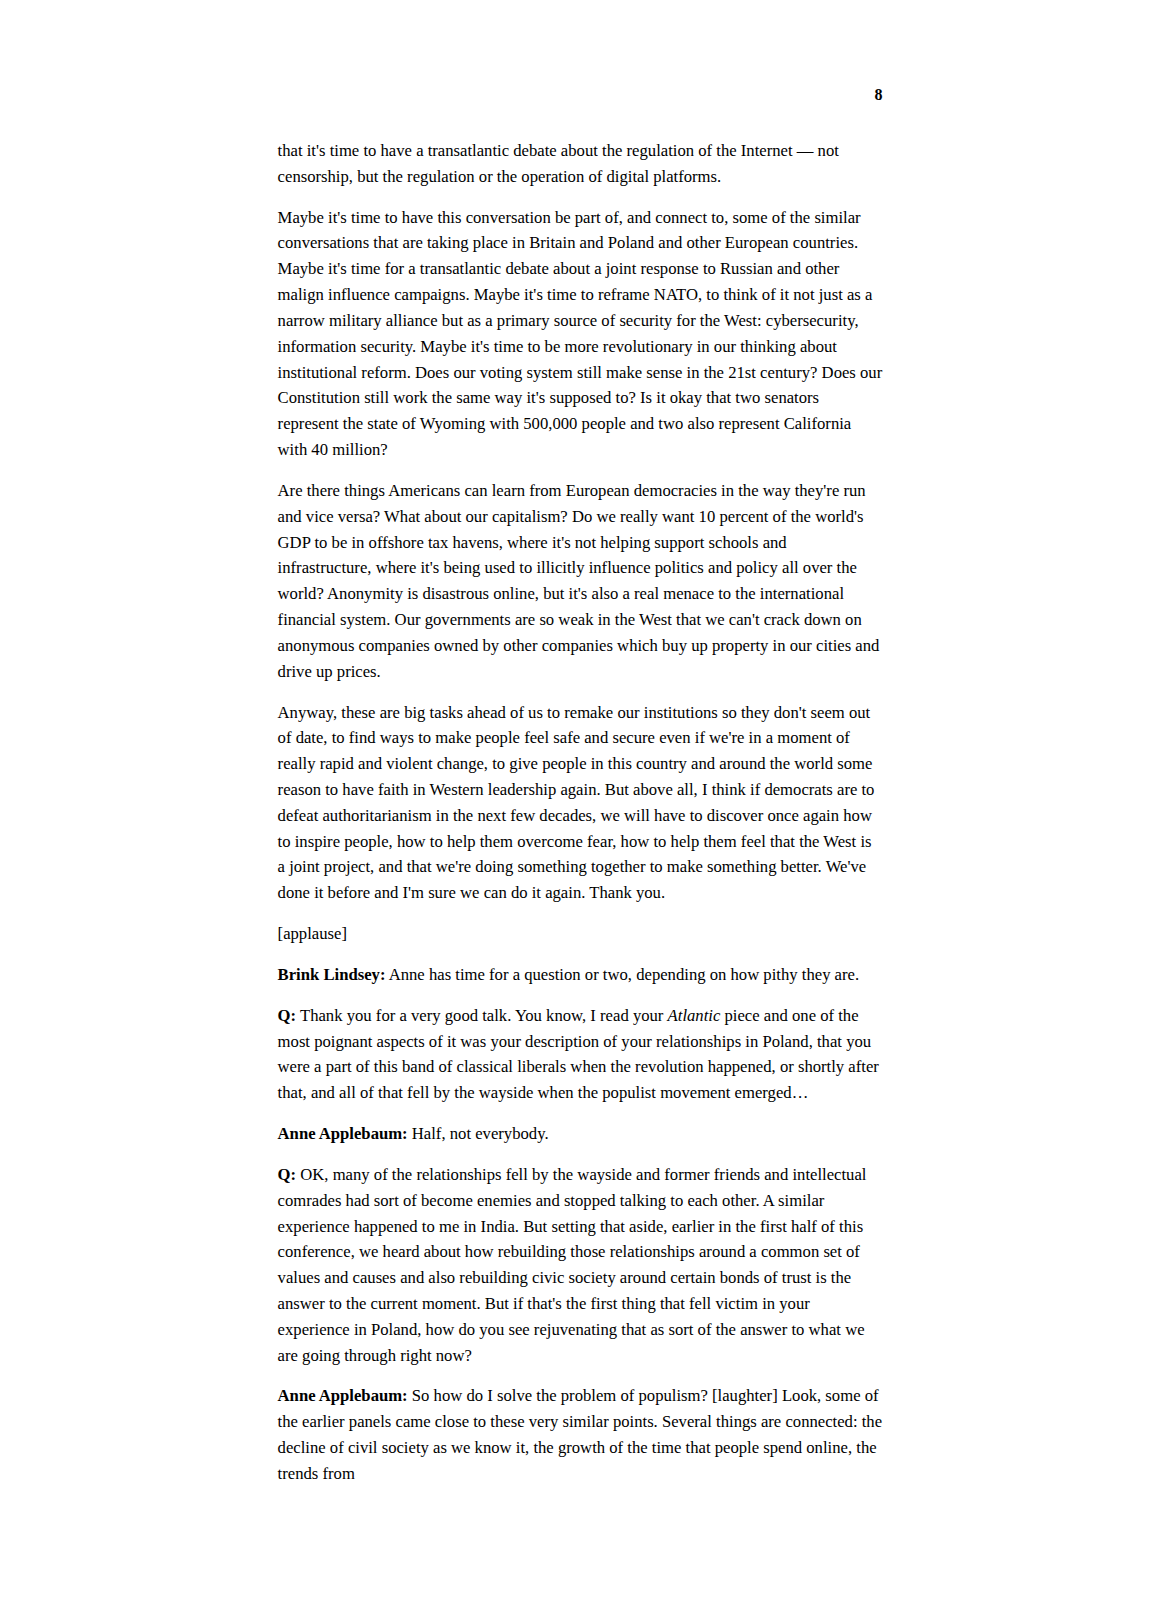8
that it's time to have a transatlantic debate about the regulation of the Internet — not censorship, but the regulation or the operation of digital platforms.
Maybe it's time to have this conversation be part of, and connect to, some of the similar conversations that are taking place in Britain and Poland and other European countries. Maybe it's time for a transatlantic debate about a joint response to Russian and other malign influence campaigns. Maybe it's time to reframe NATO, to think of it not just as a narrow military alliance but as a primary source of security for the West: cybersecurity, information security. Maybe it's time to be more revolutionary in our thinking about institutional reform. Does our voting system still make sense in the 21st century? Does our Constitution still work the same way it's supposed to? Is it okay that two senators represent the state of Wyoming with 500,000 people and two also represent California with 40 million?
Are there things Americans can learn from European democracies in the way they're run and vice versa? What about our capitalism? Do we really want 10 percent of the world's GDP to be in offshore tax havens, where it's not helping support schools and infrastructure, where it's being used to illicitly influence politics and policy all over the world? Anonymity is disastrous online, but it's also a real menace to the international financial system. Our governments are so weak in the West that we can't crack down on anonymous companies owned by other companies which buy up property in our cities and drive up prices.
Anyway, these are big tasks ahead of us to remake our institutions so they don't seem out of date, to find ways to make people feel safe and secure even if we're in a moment of really rapid and violent change, to give people in this country and around the world some reason to have faith in Western leadership again. But above all, I think if democrats are to defeat authoritarianism in the next few decades, we will have to discover once again how to inspire people, how to help them overcome fear, how to help them feel that the West is a joint project, and that we're doing something together to make something better. We've done it before and I'm sure we can do it again. Thank you.
[applause]
Brink Lindsey: Anne has time for a question or two, depending on how pithy they are.
Q: Thank you for a very good talk. You know, I read your Atlantic piece and one of the most poignant aspects of it was your description of your relationships in Poland, that you were a part of this band of classical liberals when the revolution happened, or shortly after that, and all of that fell by the wayside when the populist movement emerged…
Anne Applebaum: Half, not everybody.
Q: OK, many of the relationships fell by the wayside and former friends and intellectual comrades had sort of become enemies and stopped talking to each other. A similar experience happened to me in India. But setting that aside, earlier in the first half of this conference, we heard about how rebuilding those relationships around a common set of values and causes and also rebuilding civic society around certain bonds of trust is the answer to the current moment. But if that's the first thing that fell victim in your experience in Poland, how do you see rejuvenating that as sort of the answer to what we are going through right now?
Anne Applebaum: So how do I solve the problem of populism? [laughter] Look, some of the earlier panels came close to these very similar points. Several things are connected: the decline of civil society as we know it, the growth of the time that people spend online, the trends from